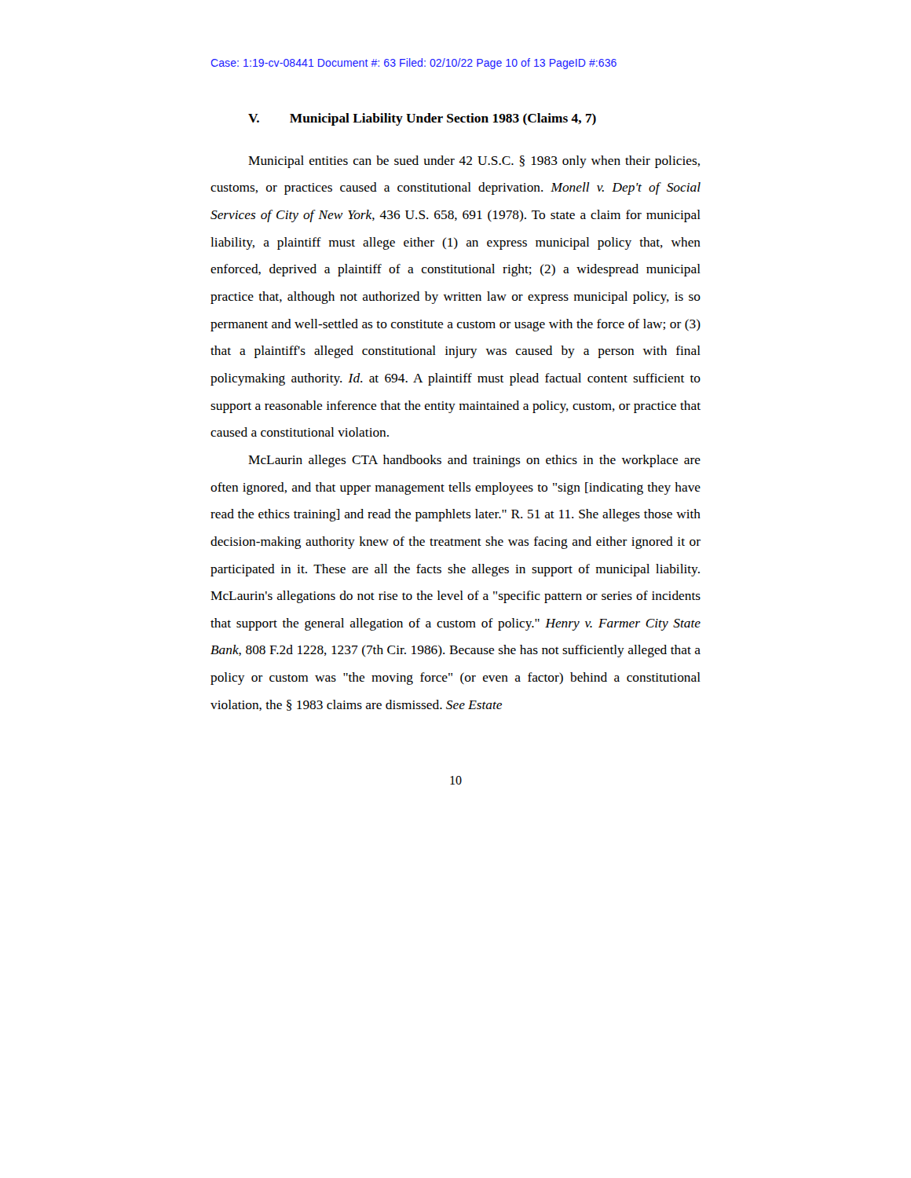Case: 1:19-cv-08441 Document #: 63 Filed: 02/10/22 Page 10 of 13 PageID #:636
V. Municipal Liability Under Section 1983 (Claims 4, 7)
Municipal entities can be sued under 42 U.S.C. § 1983 only when their policies, customs, or practices caused a constitutional deprivation. Monell v. Dep't of Social Services of City of New York, 436 U.S. 658, 691 (1978). To state a claim for municipal liability, a plaintiff must allege either (1) an express municipal policy that, when enforced, deprived a plaintiff of a constitutional right; (2) a widespread municipal practice that, although not authorized by written law or express municipal policy, is so permanent and well-settled as to constitute a custom or usage with the force of law; or (3) that a plaintiff's alleged constitutional injury was caused by a person with final policymaking authority. Id. at 694. A plaintiff must plead factual content sufficient to support a reasonable inference that the entity maintained a policy, custom, or practice that caused a constitutional violation.
McLaurin alleges CTA handbooks and trainings on ethics in the workplace are often ignored, and that upper management tells employees to "sign [indicating they have read the ethics training] and read the pamphlets later." R. 51 at 11. She alleges those with decision-making authority knew of the treatment she was facing and either ignored it or participated in it. These are all the facts she alleges in support of municipal liability. McLaurin's allegations do not rise to the level of a "specific pattern or series of incidents that support the general allegation of a custom of policy." Henry v. Farmer City State Bank, 808 F.2d 1228, 1237 (7th Cir. 1986). Because she has not sufficiently alleged that a policy or custom was "the moving force" (or even a factor) behind a constitutional violation, the § 1983 claims are dismissed. See Estate
10